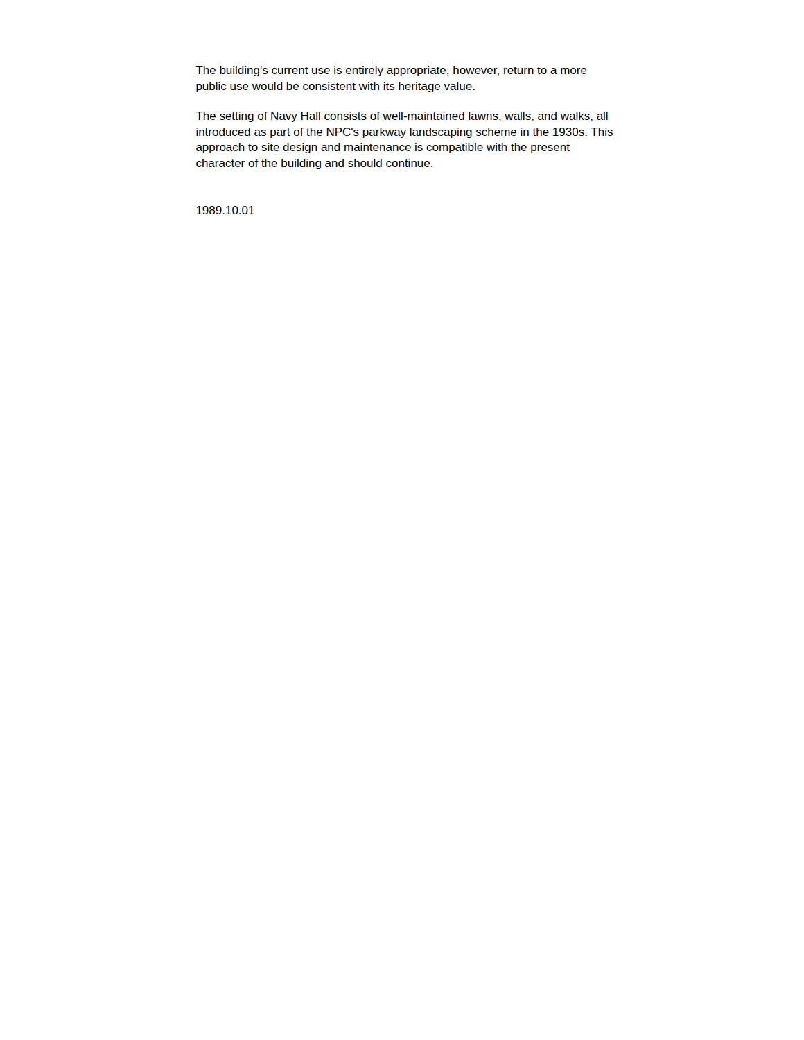The building's current use is entirely appropriate, however, return to a more public use would be consistent with its heritage value.
The setting of Navy Hall consists of well-maintained lawns, walls, and walks, all introduced as part of the NPC's parkway landscaping scheme in the 1930s. This approach to site design and maintenance is compatible with the present character of the building and should continue.
1989.10.01